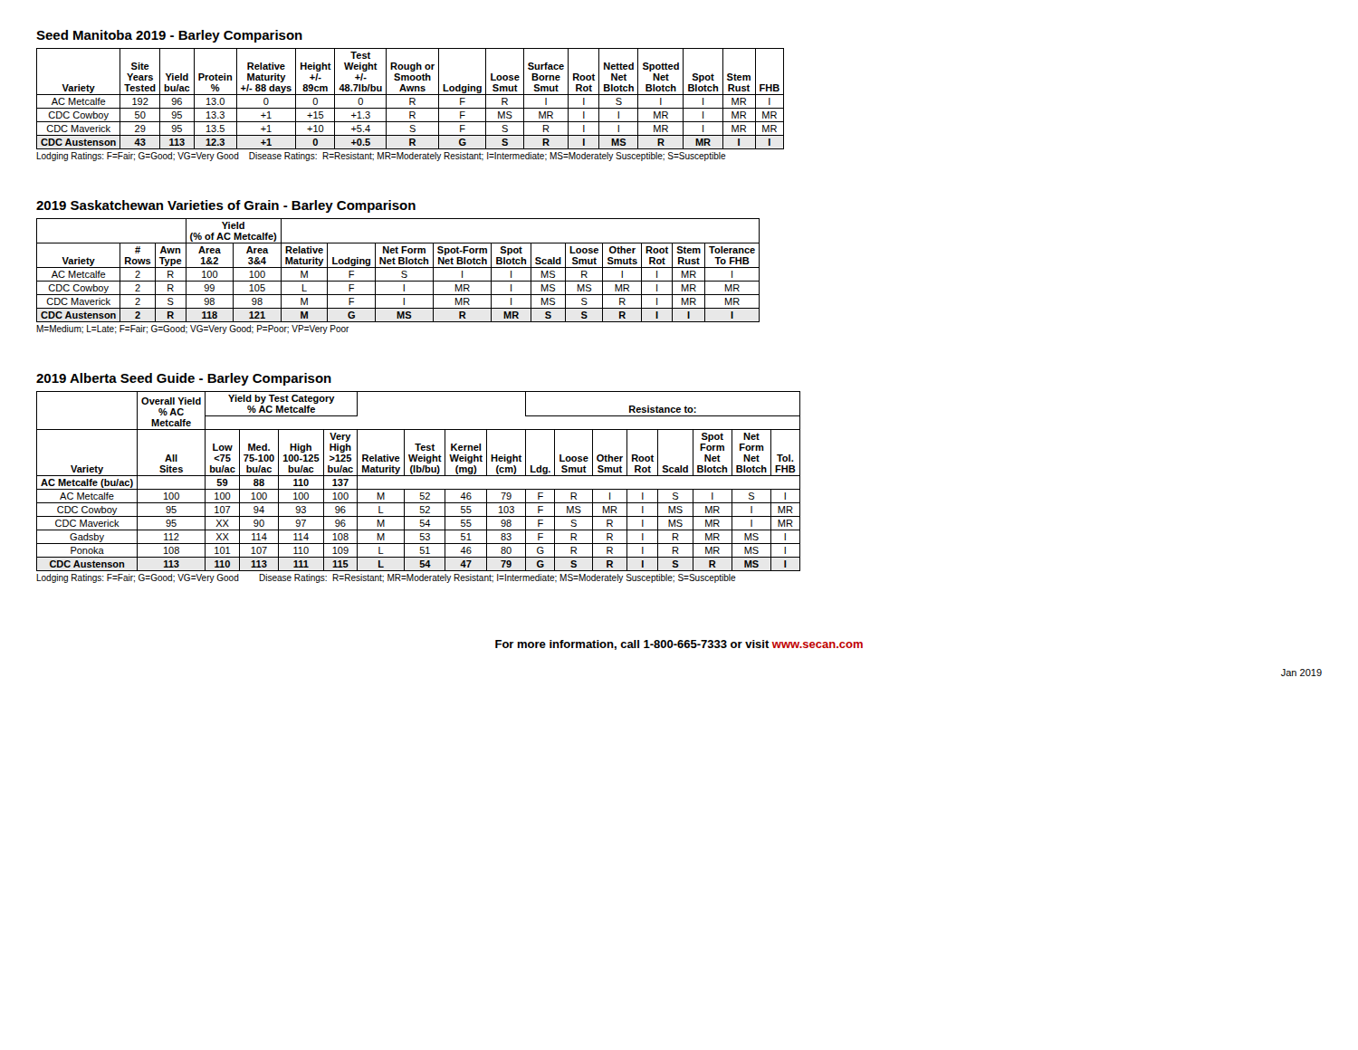Seed Manitoba 2019 - Barley Comparison
| Variety | Site Years Tested | Yield bu/ac | Protein % | Relative Maturity +/- 88 days | Height +/- 89cm | Test Weight +/- 48.7lb/bu | Rough or Smooth Awns | Lodging | Loose Smut | Surface Borne Smut | Root Rot | Netted Net Blotch | Spotted Net Blotch | Spot Blotch | Stem Rust | FHB |
| --- | --- | --- | --- | --- | --- | --- | --- | --- | --- | --- | --- | --- | --- | --- | --- | --- |
| AC Metcalfe | 192 | 96 | 13.0 | 0 | 0 | 0 | R | F | R | I | I | S | I | I | MR | I |
| CDC Cowboy | 50 | 95 | 13.3 | +1 | +15 | +1.3 | R | F | MS | MR | I | I | MR | I | MR | MR |
| CDC Maverick | 29 | 95 | 13.5 | +1 | +10 | +5.4 | S | F | S | R | I | I | MR | I | MR | MR |
| CDC Austenson | 43 | 113 | 12.3 | +1 | 0 | +0.5 | R | G | S | R | I | MS | R | MR | I | I |
Lodging Ratings: F=Fair; G=Good; VG=Very Good Disease Ratings: R=Resistant; MR=Moderately Resistant; I=Intermediate; MS=Moderately Susceptible; S=Susceptible
2019 Saskatchewan Varieties of Grain - Barley Comparison
| | | | Yield (% of AC Metcalfe) | | | | | | | | | | | |
| --- | --- | --- | --- | --- | --- | --- | --- | --- | --- | --- | --- | --- | --- | --- |
| Variety | # Rows | Awn Type | Area 1&2 | Area 3&4 | Relative Maturity | Lodging | Net Form Net Blotch | Spot-Form Net Blotch | Spot Blotch | Scald | Loose Smut | Other Smuts | Root Rot | Stem Rust | Tolerance To FHB |
| AC Metcalfe | 2 | R | 100 | 100 | M | F | S | I | I | MS | R | I | I | MR | I |
| CDC Cowboy | 2 | R | 99 | 105 | L | F | I | MR | I | MS | MS | MR | I | MR | MR |
| CDC Maverick | 2 | S | 98 | 98 | M | F | I | MR | I | MS | S | R | I | MR | MR |
| CDC Austenson | 2 | R | 118 | 121 | M | G | MS | R | MR | S | S | R | I | I | I |
M=Medium; L=Late; F=Fair; G=Good; VG=Very Good; P=Poor; VP=Very Poor
2019 Alberta Seed Guide - Barley Comparison
| | Overall Yield % AC Metcalfe | Yield by Test Category % AC Metcalfe | | | | | Resistance to: |
| --- | --- | --- | --- | --- | --- | --- | --- |
| Variety | All Sites | Low <75 bu/ac | Med. 75-100 bu/ac | High 100-125 bu/ac | Very High >125 bu/ac | Relative Maturity | Test Weight (lb/bu) | Kernel Weight (mg) | Height (cm) | Ldg. | Loose Smut | Other Smut | Root Rot | Scald | Spot Form Net Blotch | Net Form Net Blotch | Tol. FHB |
| AC Metcalfe (bu/ac) | | 59 | 88 | 110 | 137 | | | | | | | | | | | | |
| AC Metcalfe | 100 | 100 | 100 | 100 | 100 | M | 52 | 46 | 79 | F | R | I | I | S | I | S | I |
| CDC Cowboy | 95 | 107 | 94 | 93 | 96 | L | 52 | 55 | 103 | F | MS | MR | I | MS | MR | I | MR |
| CDC Maverick | 95 | XX | 90 | 97 | 96 | M | 54 | 55 | 98 | F | S | R | I | MS | MR | I | MR |
| Gadsby | 112 | XX | 114 | 114 | 108 | M | 53 | 51 | 83 | F | R | R | I | R | MR | MS | I |
| Ponoka | 108 | 101 | 107 | 110 | 109 | L | 51 | 46 | 80 | G | R | R | I | R | MR | MS | I |
| CDC Austenson | 113 | 110 | 113 | 111 | 115 | L | 54 | 47 | 79 | G | S | R | I | S | R | MS | I |
Lodging Ratings: F=Fair; G=Good; VG=Very Good Disease Ratings: R=Resistant; MR=Moderately Resistant; I=Intermediate; MS=Moderately Susceptible; S=Susceptible
For more information, call 1-800-665-7333 or visit www.secan.com
Jan 2019